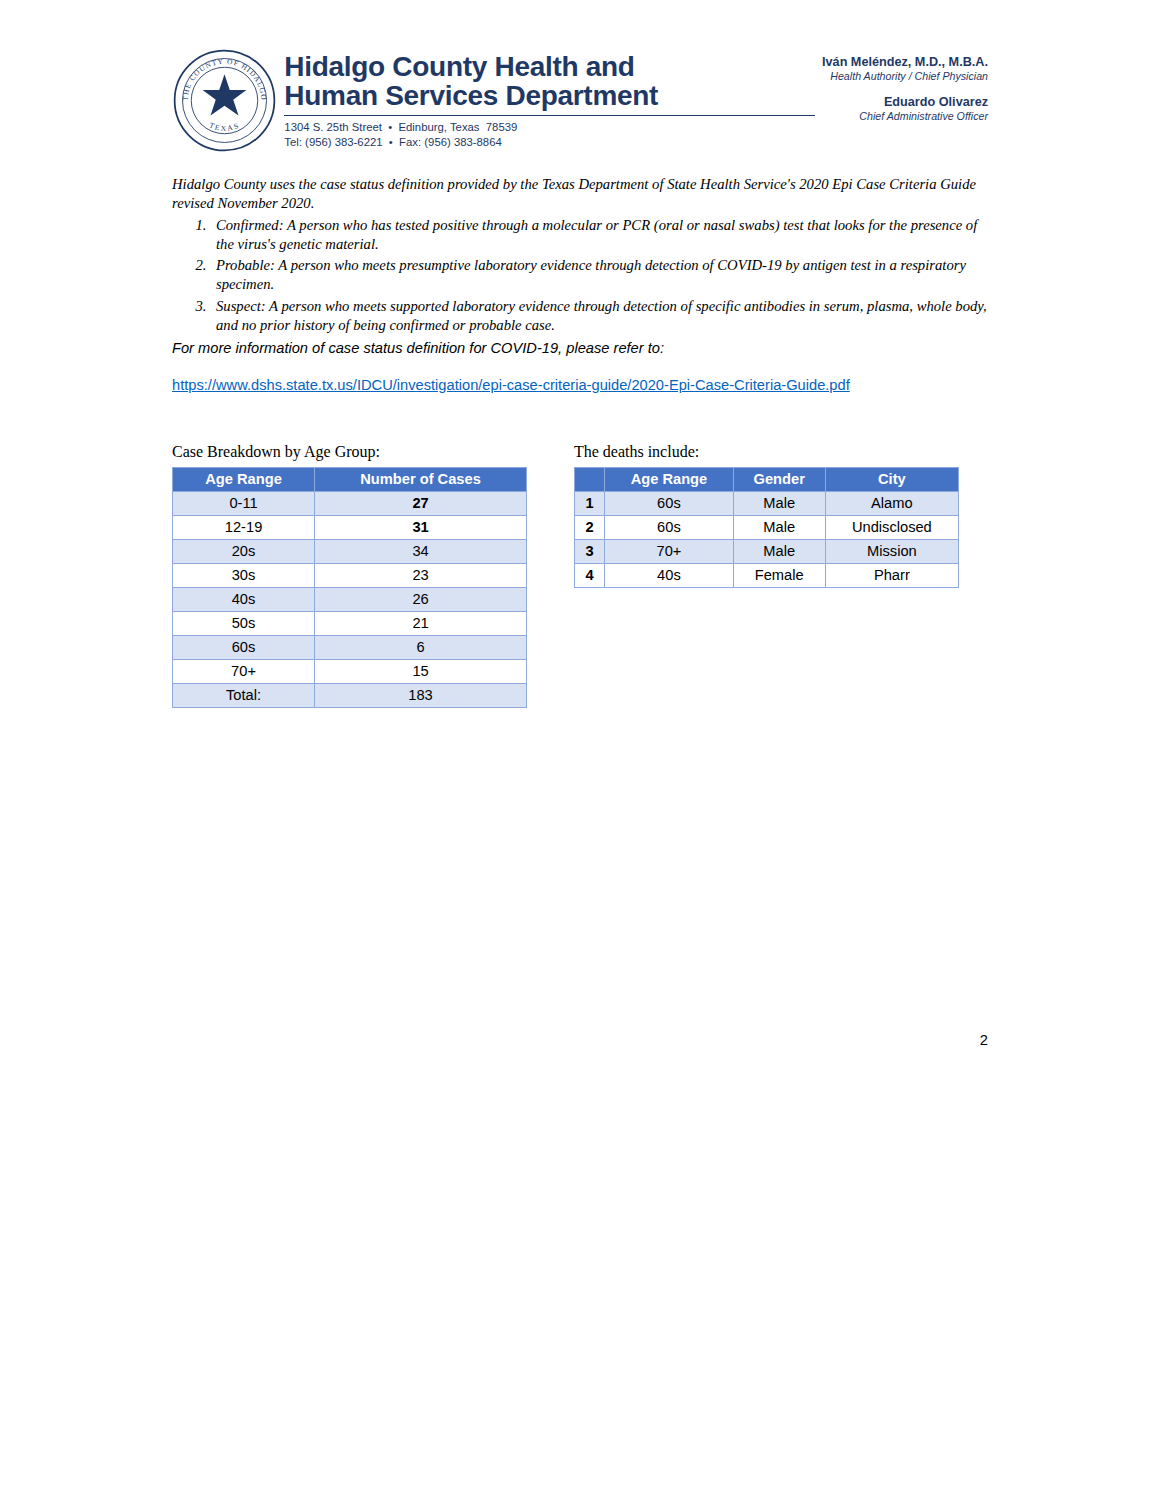THE COUNTY OF HIDALGO TEXAS
Hidalgo County Health and
Human Services Department
1304 S. 25th Street • Edinburg, Texas 78539
Tel: (956) 383-6221 • Fax: (956) 383-8864
Iván Meléndez, M.D., M.B.A. Health Authority / Chief Physician Eduardo Olivarez Chief Administrative Officer
Hidalgo County uses the case status definition provided by the Texas Department of State Health Service's 2020 Epi Case Criteria Guide revised November 2020.
Confirmed: A person who has tested positive through a molecular or PCR (oral or nasal swabs) test that looks for the presence of the virus's genetic material.
Probable: A person who meets presumptive laboratory evidence through detection of COVID-19 by antigen test in a respiratory specimen.
Suspect: A person who meets supported laboratory evidence through detection of specific antibodies in serum, plasma, whole body, and no prior history of being confirmed or probable case.
For more information of case status definition for COVID-19, please refer to:
https://www.dshs.state.tx.us/IDCU/investigation/epi-case-criteria-guide/2020-Epi-Case-Criteria-Guide.pdf
Case Breakdown by Age Group:
| Age Range | Number of Cases |
| --- | --- |
| 0-11 | 27 |
| 12-19 | 31 |
| 20s | 34 |
| 30s | 23 |
| 40s | 26 |
| 50s | 21 |
| 60s | 6 |
| 70+ | 15 |
| Total: | 183 |
The deaths include:
| | Age Range | Gender | City |
| --- | --- | --- | --- |
| 1 | 60s | Male | Alamo |
| 2 | 60s | Male | Undisclosed |
| 3 | 70+ | Male | Mission |
| 4 | 40s | Female | Pharr |
2